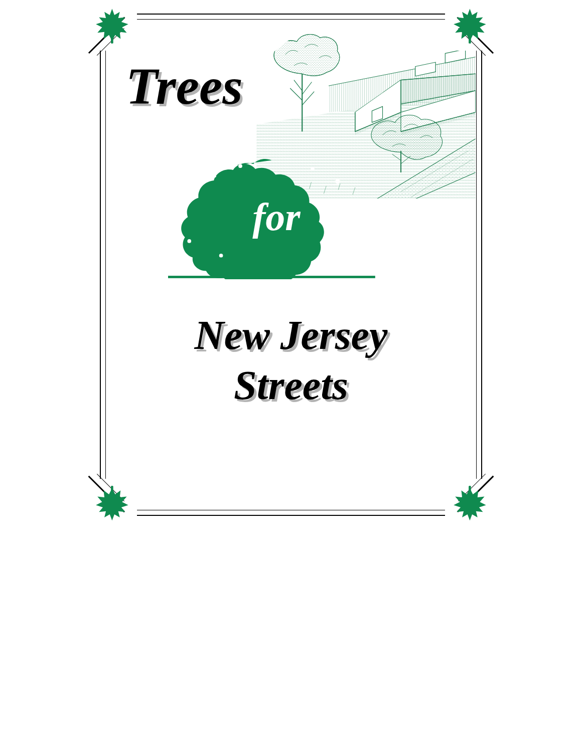Trees
for
New Jersey
Streets